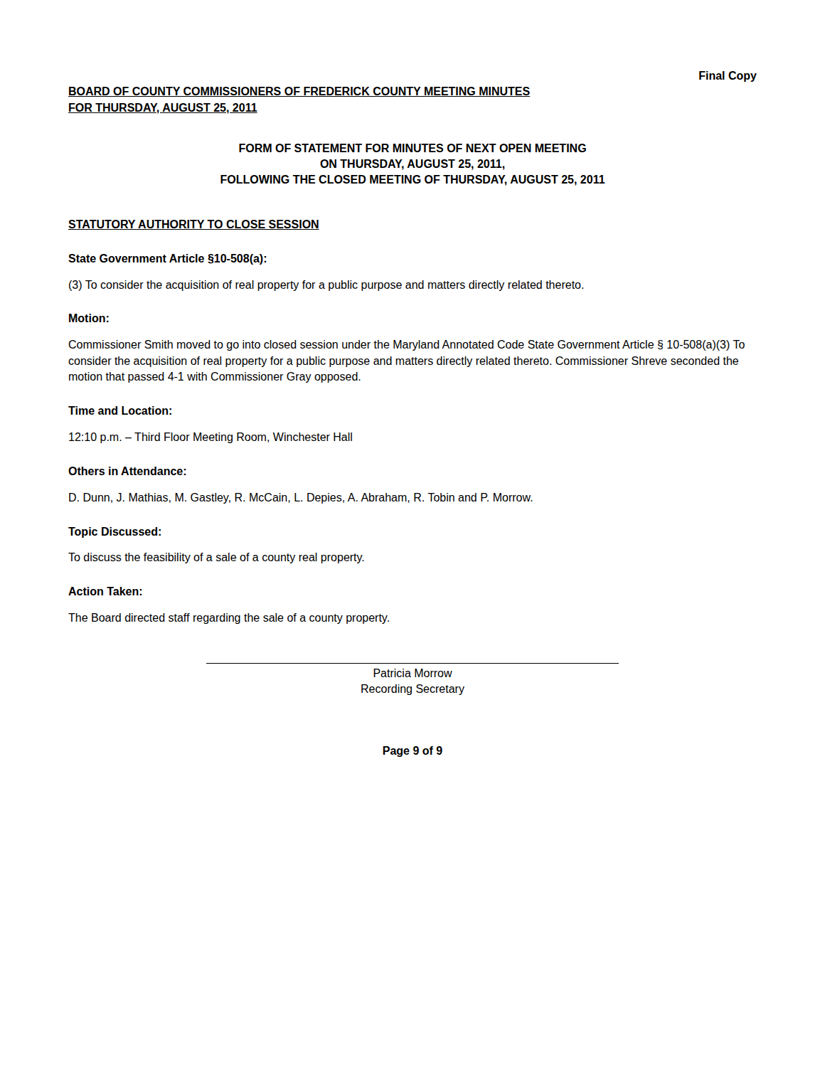Final Copy
BOARD OF COUNTY COMMISSIONERS OF FREDERICK COUNTY MEETING MINUTES
FOR THURSDAY, AUGUST 25, 2011
FORM OF STATEMENT FOR MINUTES OF NEXT OPEN MEETING
ON THURSDAY, AUGUST 25, 2011,
FOLLOWING THE CLOSED MEETING OF THURSDAY, AUGUST 25, 2011
STATUTORY AUTHORITY TO CLOSE SESSION
State Government Article §10-508(a):
(3) To consider the acquisition of real property for a public purpose and matters directly related thereto.
Motion:
Commissioner Smith moved to go into closed session under the Maryland Annotated Code State Government Article § 10-508(a)(3) To consider the acquisition of real property for a public purpose and matters directly related thereto. Commissioner Shreve seconded the motion that passed 4-1 with Commissioner Gray opposed.
Time and Location:
12:10 p.m. – Third Floor Meeting Room, Winchester Hall
Others in Attendance:
D. Dunn, J. Mathias, M. Gastley, R. McCain, L. Depies, A. Abraham, R. Tobin and P. Morrow.
Topic Discussed:
To discuss the feasibility of a sale of a county real property.
Action Taken:
The Board directed staff regarding the sale of a county property.
Patricia Morrow
Recording Secretary
Page 9 of 9